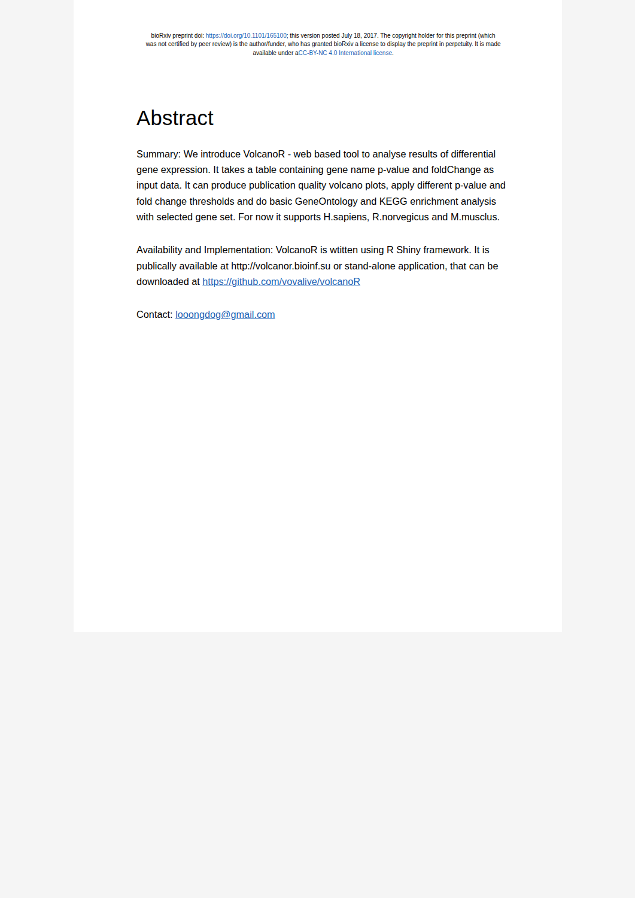bioRxiv preprint doi: https://doi.org/10.1101/165100; this version posted July 18, 2017. The copyright holder for this preprint (which was not certified by peer review) is the author/funder, who has granted bioRxiv a license to display the preprint in perpetuity. It is made available under aCC-BY-NC 4.0 International license.
Abstract
Summary: We introduce VolcanoR - web based tool to analyse results of differential gene expression. It takes a table containing gene name p-value and foldChange as input data. It can produce publication quality volcano plots, apply different p-value and fold change thresholds and do basic GeneOntology and KEGG enrichment analysis with selected gene set. For now it supports H.sapiens, R.norvegicus and M.musclus.
Availability and Implementation: VolcanoR is wtitten using R Shiny framework. It is publically available at http://volcanor.bioinf.su or stand-alone application, that can be downloaded at https://github.com/vovalive/volcanoR
Contact: looongdog@gmail.com